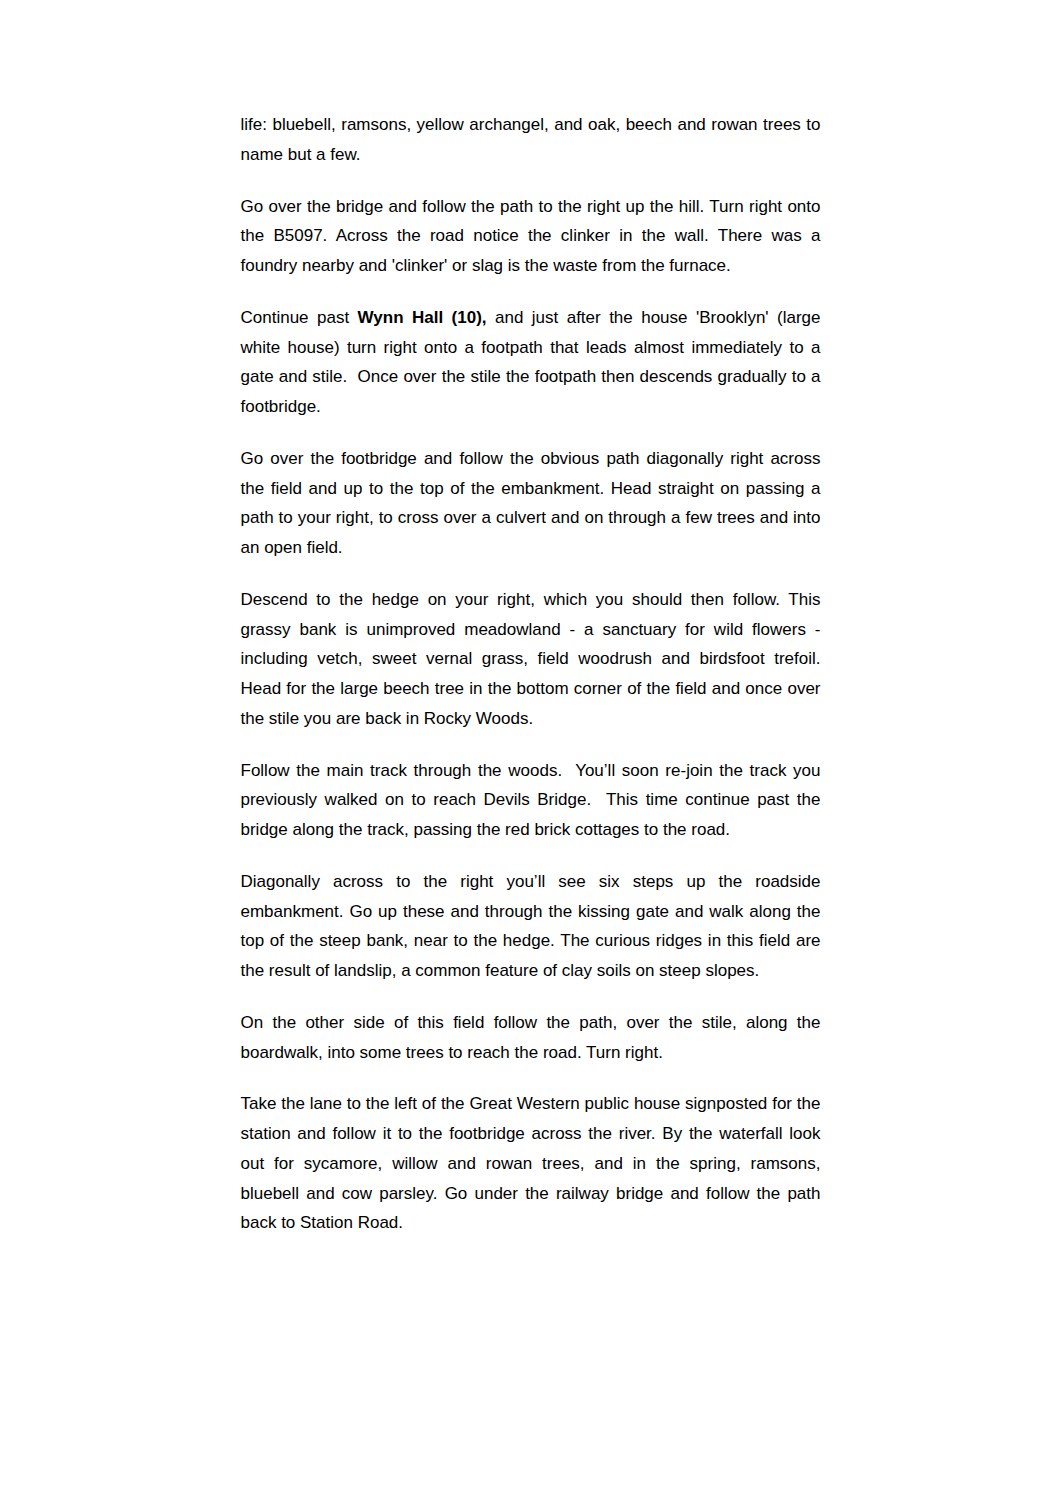life: bluebell, ramsons, yellow archangel, and oak, beech and rowan trees to name but a few.
Go over the bridge and follow the path to the right up the hill. Turn right onto the B5097. Across the road notice the clinker in the wall. There was a foundry nearby and 'clinker' or slag is the waste from the furnace.
Continue past Wynn Hall (10), and just after the house 'Brooklyn' (large white house) turn right onto a footpath that leads almost immediately to a gate and stile. Once over the stile the footpath then descends gradually to a footbridge.
Go over the footbridge and follow the obvious path diagonally right across the field and up to the top of the embankment. Head straight on passing a path to your right, to cross over a culvert and on through a few trees and into an open field.
Descend to the hedge on your right, which you should then follow. This grassy bank is unimproved meadowland - a sanctuary for wild flowers - including vetch, sweet vernal grass, field woodrush and birdsfoot trefoil. Head for the large beech tree in the bottom corner of the field and once over the stile you are back in Rocky Woods.
Follow the main track through the woods. You’ll soon re-join the track you previously walked on to reach Devils Bridge. This time continue past the bridge along the track, passing the red brick cottages to the road.
Diagonally across to the right you’ll see six steps up the roadside embankment. Go up these and through the kissing gate and walk along the top of the steep bank, near to the hedge. The curious ridges in this field are the result of landslip, a common feature of clay soils on steep slopes.
On the other side of this field follow the path, over the stile, along the boardwalk, into some trees to reach the road. Turn right.
Take the lane to the left of the Great Western public house signposted for the station and follow it to the footbridge across the river. By the waterfall look out for sycamore, willow and rowan trees, and in the spring, ramsons, bluebell and cow parsley. Go under the railway bridge and follow the path back to Station Road.